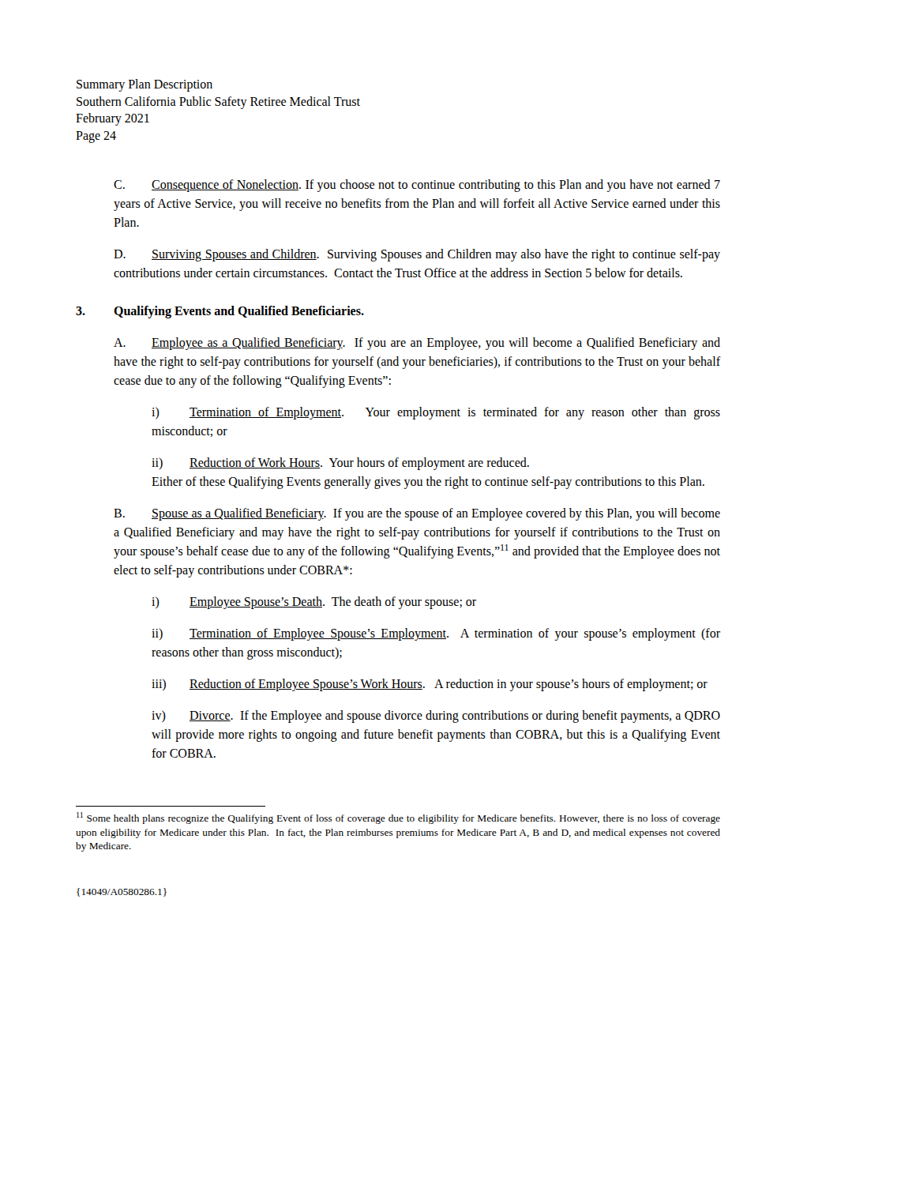Summary Plan Description
Southern California Public Safety Retiree Medical Trust
February 2021
Page 24
C. Consequence of Nonelection. If you choose not to continue contributing to this Plan and you have not earned 7 years of Active Service, you will receive no benefits from the Plan and will forfeit all Active Service earned under this Plan.
D. Surviving Spouses and Children. Surviving Spouses and Children may also have the right to continue self-pay contributions under certain circumstances. Contact the Trust Office at the address in Section 5 below for details.
3. Qualifying Events and Qualified Beneficiaries.
A. Employee as a Qualified Beneficiary. If you are an Employee, you will become a Qualified Beneficiary and have the right to self-pay contributions for yourself (and your beneficiaries), if contributions to the Trust on your behalf cease due to any of the following “Qualifying Events”:
i) Termination of Employment. Your employment is terminated for any reason other than gross misconduct; or
ii) Reduction of Work Hours. Your hours of employment are reduced.
Either of these Qualifying Events generally gives you the right to continue self-pay contributions to this Plan.
B. Spouse as a Qualified Beneficiary. If you are the spouse of an Employee covered by this Plan, you will become a Qualified Beneficiary and may have the right to self-pay contributions for yourself if contributions to the Trust on your spouse’s behalf cease due to any of the following “Qualifying Events,”11 and provided that the Employee does not elect to self-pay contributions under COBRA*:
i) Employee Spouse’s Death. The death of your spouse; or
ii) Termination of Employee Spouse’s Employment. A termination of your spouse’s employment (for reasons other than gross misconduct);
iii) Reduction of Employee Spouse’s Work Hours. A reduction in your spouse’s hours of employment; or
iv) Divorce. If the Employee and spouse divorce during contributions or during benefit payments, a QDRO will provide more rights to ongoing and future benefit payments than COBRA, but this is a Qualifying Event for COBRA.
11 Some health plans recognize the Qualifying Event of loss of coverage due to eligibility for Medicare benefits. However, there is no loss of coverage upon eligibility for Medicare under this Plan. In fact, the Plan reimburses premiums for Medicare Part A, B and D, and medical expenses not covered by Medicare.
{14049/A0580286.1}